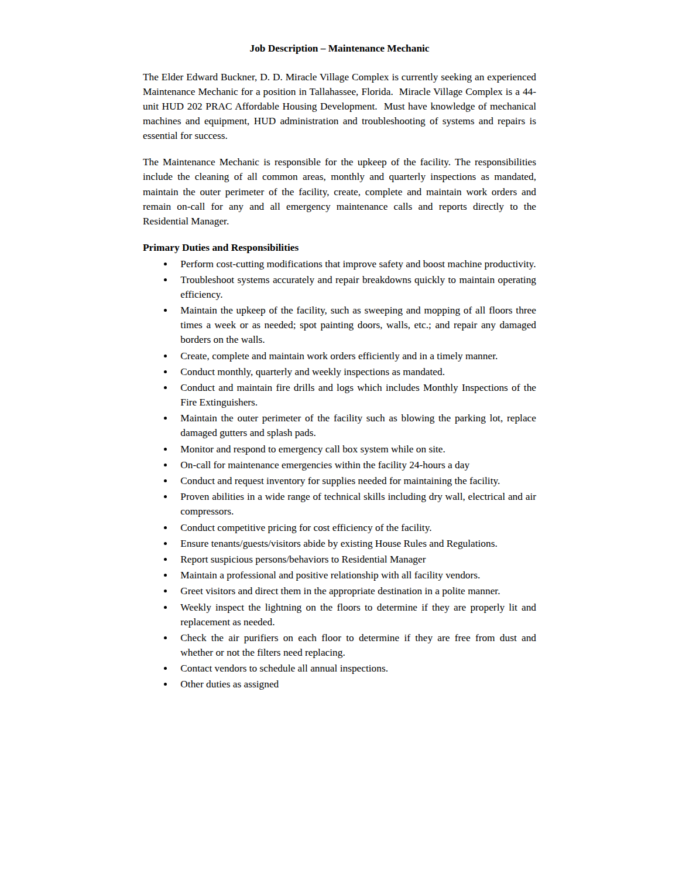Job Description – Maintenance Mechanic
The Elder Edward Buckner, D. D. Miracle Village Complex is currently seeking an experienced Maintenance Mechanic for a position in Tallahassee, Florida. Miracle Village Complex is a 44-unit HUD 202 PRAC Affordable Housing Development. Must have knowledge of mechanical machines and equipment, HUD administration and troubleshooting of systems and repairs is essential for success.
The Maintenance Mechanic is responsible for the upkeep of the facility. The responsibilities include the cleaning of all common areas, monthly and quarterly inspections as mandated, maintain the outer perimeter of the facility, create, complete and maintain work orders and remain on-call for any and all emergency maintenance calls and reports directly to the Residential Manager.
Primary Duties and Responsibilities
Perform cost-cutting modifications that improve safety and boost machine productivity.
Troubleshoot systems accurately and repair breakdowns quickly to maintain operating efficiency.
Maintain the upkeep of the facility, such as sweeping and mopping of all floors three times a week or as needed; spot painting doors, walls, etc.; and repair any damaged borders on the walls.
Create, complete and maintain work orders efficiently and in a timely manner.
Conduct monthly, quarterly and weekly inspections as mandated.
Conduct and maintain fire drills and logs which includes Monthly Inspections of the Fire Extinguishers.
Maintain the outer perimeter of the facility such as blowing the parking lot, replace damaged gutters and splash pads.
Monitor and respond to emergency call box system while on site.
On-call for maintenance emergencies within the facility 24-hours a day
Conduct and request inventory for supplies needed for maintaining the facility.
Proven abilities in a wide range of technical skills including dry wall, electrical and air compressors.
Conduct competitive pricing for cost efficiency of the facility.
Ensure tenants/guests/visitors abide by existing House Rules and Regulations.
Report suspicious persons/behaviors to Residential Manager
Maintain a professional and positive relationship with all facility vendors.
Greet visitors and direct them in the appropriate destination in a polite manner.
Weekly inspect the lightning on the floors to determine if they are properly lit and replacement as needed.
Check the air purifiers on each floor to determine if they are free from dust and whether or not the filters need replacing.
Contact vendors to schedule all annual inspections.
Other duties as assigned